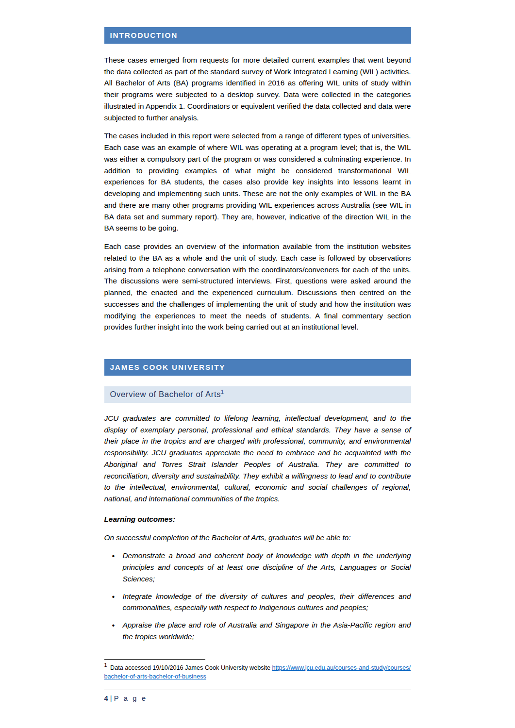Introduction
These cases emerged from requests for more detailed current examples that went beyond the data collected as part of the standard survey of Work Integrated Learning (WIL) activities. All Bachelor of Arts (BA) programs identified in 2016 as offering WIL units of study within their programs were subjected to a desktop survey. Data were collected in the categories illustrated in Appendix 1. Coordinators or equivalent verified the data collected and data were subjected to further analysis.
The cases included in this report were selected from a range of different types of universities. Each case was an example of where WIL was operating at a program level; that is, the WIL was either a compulsory part of the program or was considered a culminating experience. In addition to providing examples of what might be considered transformational WIL experiences for BA students, the cases also provide key insights into lessons learnt in developing and implementing such units. These are not the only examples of WIL in the BA and there are many other programs providing WIL experiences across Australia (see WIL in BA data set and summary report). They are, however, indicative of the direction WIL in the BA seems to be going.
Each case provides an overview of the information available from the institution websites related to the BA as a whole and the unit of study. Each case is followed by observations arising from a telephone conversation with the coordinators/conveners for each of the units. The discussions were semi-structured interviews. First, questions were asked around the planned, the enacted and the experienced curriculum. Discussions then centred on the successes and the challenges of implementing the unit of study and how the institution was modifying the experiences to meet the needs of students. A final commentary section provides further insight into the work being carried out at an institutional level.
James Cook University
Overview of Bachelor of Arts1
JCU graduates are committed to lifelong learning, intellectual development, and to the display of exemplary personal, professional and ethical standards. They have a sense of their place in the tropics and are charged with professional, community, and environmental responsibility. JCU graduates appreciate the need to embrace and be acquainted with the Aboriginal and Torres Strait Islander Peoples of Australia. They are committed to reconciliation, diversity and sustainability. They exhibit a willingness to lead and to contribute to the intellectual, environmental, cultural, economic and social challenges of regional, national, and international communities of the tropics.
Learning outcomes:
On successful completion of the Bachelor of Arts, graduates will be able to:
Demonstrate a broad and coherent body of knowledge with depth in the underlying principles and concepts of at least one discipline of the Arts, Languages or Social Sciences;
Integrate knowledge of the diversity of cultures and peoples, their differences and commonalities, especially with respect to Indigenous cultures and peoples;
Appraise the place and role of Australia and Singapore in the Asia-Pacific region and the tropics worldwide;
1 Data accessed 19/10/2016 James Cook University website https://www.jcu.edu.au/courses-and-study/courses/bachelor-of-arts-bachelor-of-business
4 | P a g e